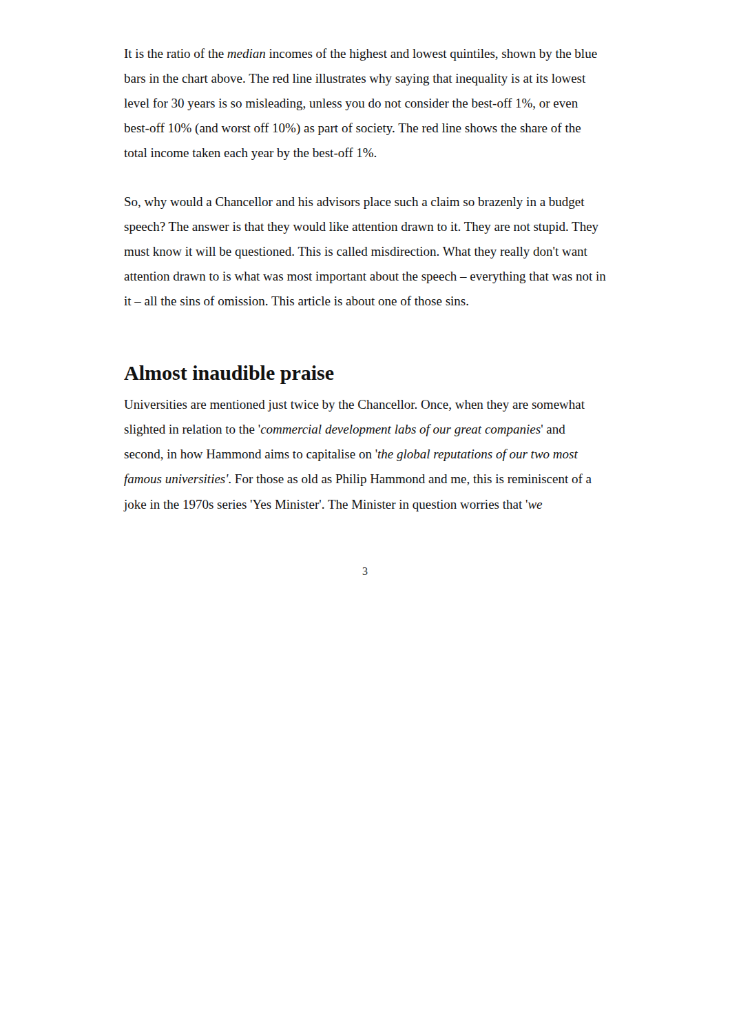It is the ratio of the median incomes of the highest and lowest quintiles, shown by the blue bars in the chart above. The red line illustrates why saying that inequality is at its lowest level for 30 years is so misleading, unless you do not consider the best-off 1%, or even best-off 10% (and worst off 10%) as part of society. The red line shows the share of the total income taken each year by the best-off 1%.
So, why would a Chancellor and his advisors place such a claim so brazenly in a budget speech? The answer is that they would like attention drawn to it. They are not stupid. They must know it will be questioned. This is called misdirection. What they really don't want attention drawn to is what was most important about the speech – everything that was not in it – all the sins of omission. This article is about one of those sins.
Almost inaudible praise
Universities are mentioned just twice by the Chancellor. Once, when they are somewhat slighted in relation to the 'commercial development labs of our great companies' and second, in how Hammond aims to capitalise on 'the global reputations of our two most famous universities'. For those as old as Philip Hammond and me, this is reminiscent of a joke in the 1970s series 'Yes Minister'. The Minister in question worries that 'we
3